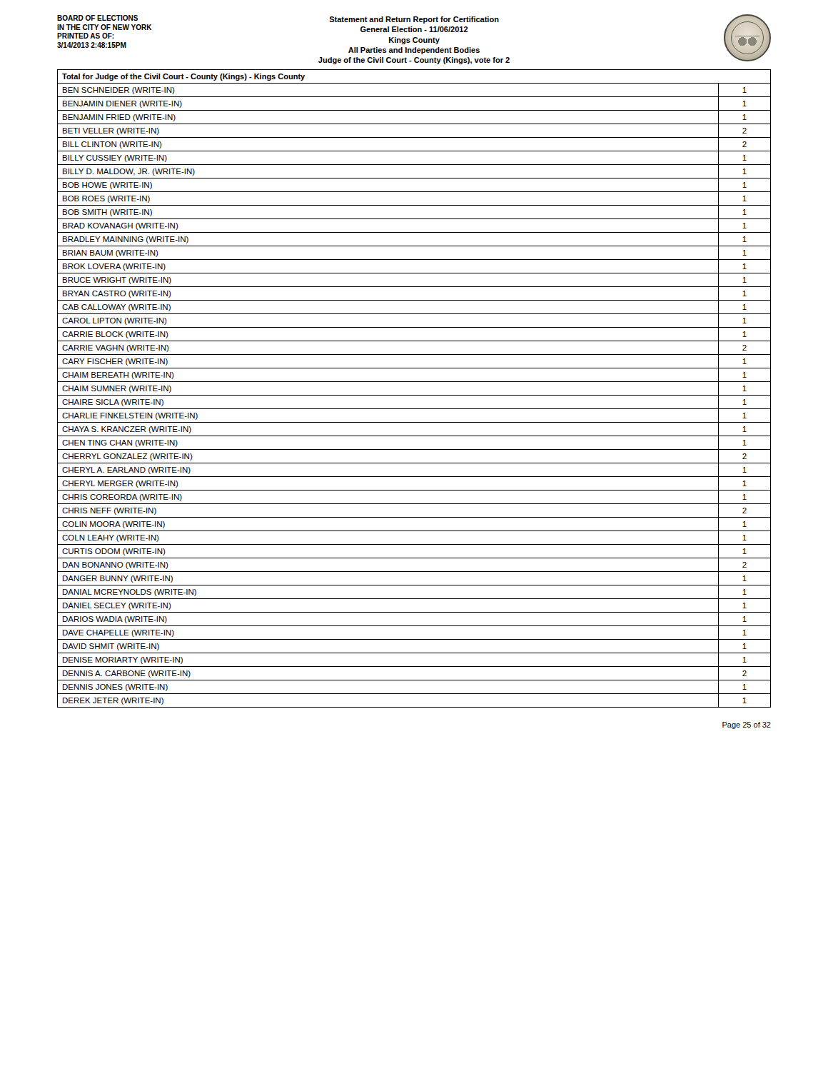BOARD OF ELECTIONS
IN THE CITY OF NEW YORK
PRINTED AS OF:
3/14/2013 2:48:15PM
Statement and Return Report for Certification
General Election - 11/06/2012
Kings County
All Parties and Independent Bodies
Judge of the Civil Court - County (Kings), vote for 2
Total for Judge of the Civil Court - County (Kings) - Kings County
| BEN SCHNEIDER (WRITE-IN) | 1 |
| BENJAMIN DIENER (WRITE-IN) | 1 |
| BENJAMIN FRIED (WRITE-IN) | 1 |
| BETI VELLER (WRITE-IN) | 2 |
| BILL CLINTON (WRITE-IN) | 2 |
| BILLY CUSSIEY (WRITE-IN) | 1 |
| BILLY D. MALDOW, JR. (WRITE-IN) | 1 |
| BOB HOWE (WRITE-IN) | 1 |
| BOB ROES (WRITE-IN) | 1 |
| BOB SMITH (WRITE-IN) | 1 |
| BRAD KOVANAGH (WRITE-IN) | 1 |
| BRADLEY MAINNING (WRITE-IN) | 1 |
| BRIAN BAUM (WRITE-IN) | 1 |
| BROK LOVERA (WRITE-IN) | 1 |
| BRUCE WRIGHT (WRITE-IN) | 1 |
| BRYAN CASTRO (WRITE-IN) | 1 |
| CAB CALLOWAY (WRITE-IN) | 1 |
| CAROL LIPTON (WRITE-IN) | 1 |
| CARRIE BLOCK (WRITE-IN) | 1 |
| CARRIE VAGHN (WRITE-IN) | 2 |
| CARY FISCHER (WRITE-IN) | 1 |
| CHAIM BEREATH (WRITE-IN) | 1 |
| CHAIM SUMNER (WRITE-IN) | 1 |
| CHAIRE SICLA (WRITE-IN) | 1 |
| CHARLIE FINKELSTEIN (WRITE-IN) | 1 |
| CHAYA S. KRANCZER (WRITE-IN) | 1 |
| CHEN TING CHAN (WRITE-IN) | 1 |
| CHERRYL GONZALEZ (WRITE-IN) | 2 |
| CHERYL A. EARLAND (WRITE-IN) | 1 |
| CHERYL MERGER (WRITE-IN) | 1 |
| CHRIS COREORDA (WRITE-IN) | 1 |
| CHRIS NEFF (WRITE-IN) | 2 |
| COLIN MOORA (WRITE-IN) | 1 |
| COLN LEAHY (WRITE-IN) | 1 |
| CURTIS ODOM (WRITE-IN) | 1 |
| DAN BONANNO (WRITE-IN) | 2 |
| DANGER BUNNY (WRITE-IN) | 1 |
| DANIAL MCREYNOLDS (WRITE-IN) | 1 |
| DANIEL SECLEY (WRITE-IN) | 1 |
| DARIOS WADIA (WRITE-IN) | 1 |
| DAVE CHAPELLE (WRITE-IN) | 1 |
| DAVID SHMIT (WRITE-IN) | 1 |
| DENISE MORIARTY (WRITE-IN) | 1 |
| DENNIS A. CARBONE (WRITE-IN) | 2 |
| DENNIS JONES (WRITE-IN) | 1 |
| DEREK JETER (WRITE-IN) | 1 |
Page 25 of 32